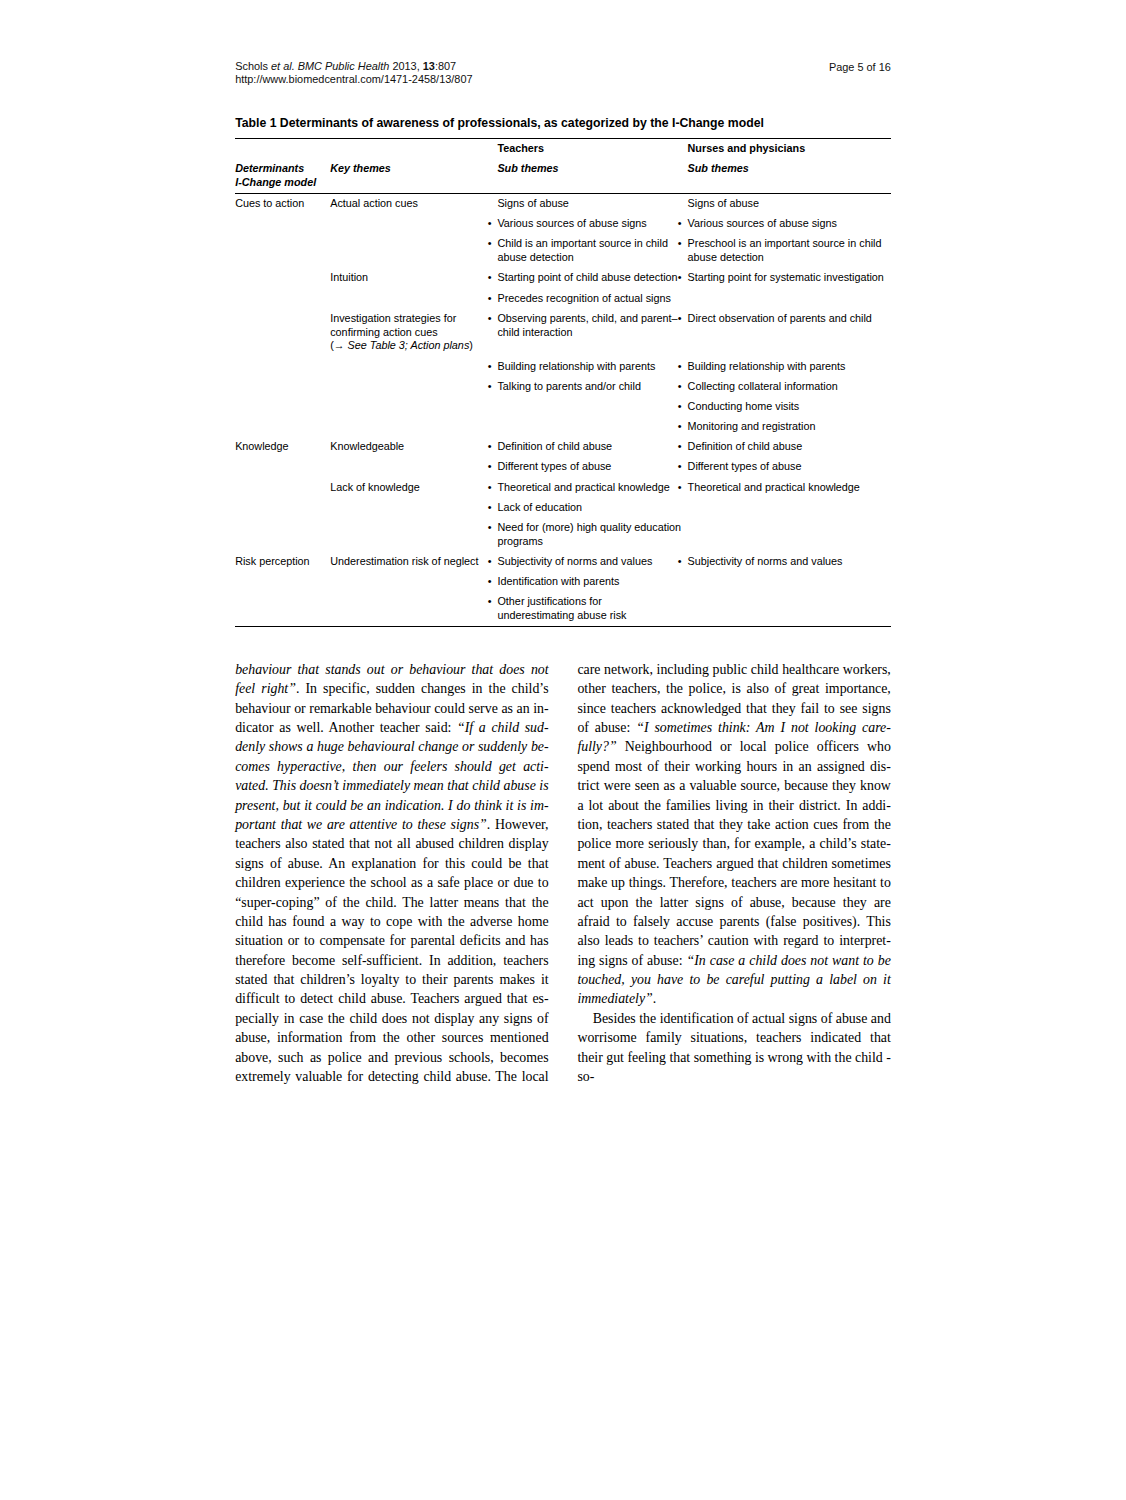Schols et al. BMC Public Health 2013, 13:807
http://www.biomedcentral.com/1471-2458/13/807
Page 5 of 16
Table 1 Determinants of awareness of professionals, as categorized by the I-Change model
| | | Teachers | Nurses and physicians |
| --- | --- | --- | --- |
| Determinants I-Change model | Key themes | Sub themes | Sub themes |
| Cues to action | Actual action cues | Signs of abuse | Signs of abuse |
| | | Various sources of abuse signs | Various sources of abuse signs |
| | | Child is an important source in child abuse detection | Preschool is an important source in child abuse detection |
| | Intuition | Starting point of child abuse detection | Starting point for systematic investigation |
| | | Precedes recognition of actual signs | |
| | Investigation strategies for confirming action cues ( → See Table 3; Action plans ) | Observing parents, child, and parent–child interaction | Direct observation of parents and child |
| | | Building relationship with parents | Building relationship with parents |
| | | Talking to parents and/or child | Collecting collateral information |
| | | | Conducting home visits |
| | | | Monitoring and registration |
| Knowledge | Knowledgeable | Definition of child abuse | Definition of child abuse |
| | | Different types of abuse | Different types of abuse |
| | Lack of knowledge | Theoretical and practical knowledge | Theoretical and practical knowledge |
| | | Lack of education | |
| | | Need for (more) high quality education programs | |
| Risk perception | Underestimation risk of neglect | Subjectivity of norms and values | Subjectivity of norms and values |
| | | Identification with parents | |
| | | Other justifications for underestimating abuse risk | |
behaviour that stands out or behaviour that does not feel right”. In specific, sudden changes in the child’s behaviour or remarkable behaviour could serve as an indicator as well. Another teacher said: “If a child suddenly shows a huge behavioural change or suddenly becomes hyperactive, then our feelers should get activated. This doesn’t immediately mean that child abuse is present, but it could be an indication. I do think it is important that we are attentive to these signs”. However, teachers also stated that not all abused children display signs of abuse. An explanation for this could be that children experience the school as a safe place or due to “super-coping” of the child. The latter means that the child has found a way to cope with the adverse home situation or to compensate for parental deficits and has therefore become self-sufficient. In addition, teachers stated that children’s loyalty to their parents makes it difficult to detect child abuse. Teachers argued that especially in case the child does not display any signs of abuse, information from the other sources mentioned above, such as police and previous schools, becomes extremely valuable for detecting child abuse. The local care network, including public child healthcare workers, other teachers, the police, is also of great importance, since teachers acknowledged that they fail to see signs of abuse: “I sometimes think: Am I not looking carefully?” Neighbourhood or local police officers who spend most of their working hours in an assigned district were seen as a valuable source, because they know a lot about the families living in their district. In addition, teachers stated that they take action cues from the police more seriously than, for example, a child’s statement of abuse. Teachers argued that children sometimes make up things. Therefore, teachers are more hesitant to act upon the latter signs of abuse, because they are afraid to falsely accuse parents (false positives). This also leads to teachers’ caution with regard to interpreting signs of abuse: “In case a child does not want to be touched, you have to be careful putting a label on it immediately”.
Besides the identification of actual signs of abuse and worrisome family situations, teachers indicated that their gut feeling that something is wrong with the child - so-